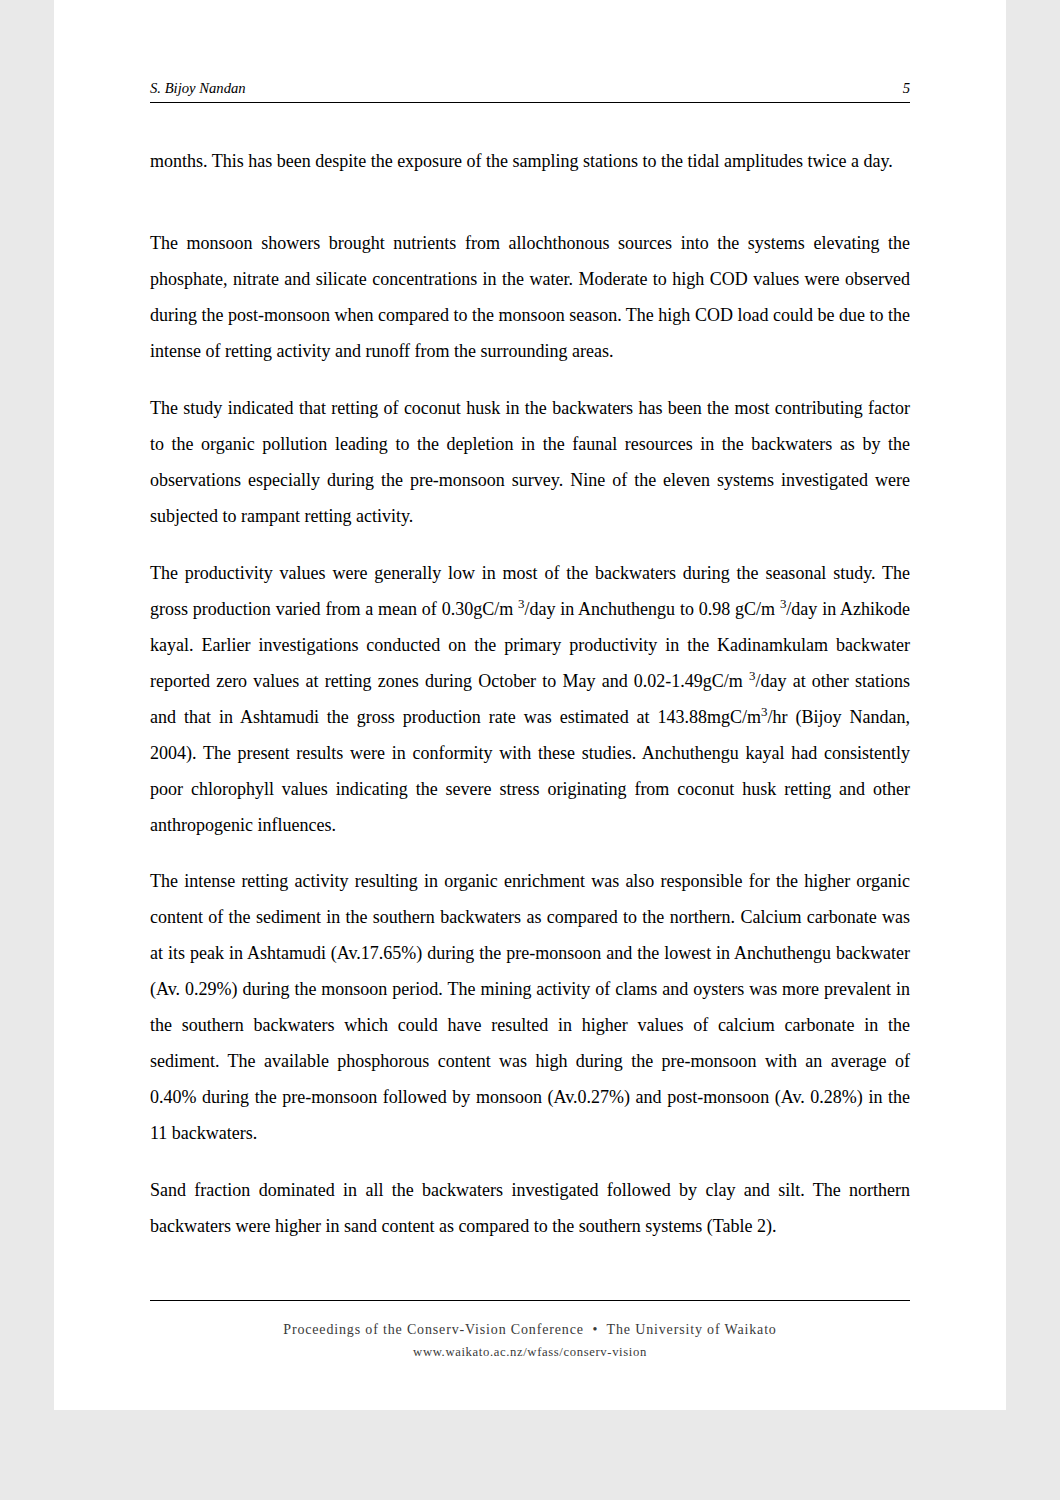S. Bijoy Nandan 5
months. This has been despite the exposure of the sampling stations to the tidal amplitudes twice a day.
The monsoon showers brought nutrients from allochthonous sources into the systems elevating the phosphate, nitrate and silicate concentrations in the water. Moderate to high COD values were observed during the post-monsoon when compared to the monsoon season. The high COD load could be due to the intense of retting activity and runoff from the surrounding areas.
The study indicated that retting of coconut husk in the backwaters has been the most contributing factor to the organic pollution leading to the depletion in the faunal resources in the backwaters as by the observations especially during the pre-monsoon survey. Nine of the eleven systems investigated were subjected to rampant retting activity.
The productivity values were generally low in most of the backwaters during the seasonal study. The gross production varied from a mean of 0.30gC/m 3/day in Anchuthengu to 0.98 gC/m 3/day in Azhikode kayal. Earlier investigations conducted on the primary productivity in the Kadinamkulam backwater reported zero values at retting zones during October to May and 0.02-1.49gC/m 3/day at other stations and that in Ashtamudi the gross production rate was estimated at 143.88mgC/m3/hr (Bijoy Nandan, 2004). The present results were in conformity with these studies. Anchuthengu kayal had consistently poor chlorophyll values indicating the severe stress originating from coconut husk retting and other anthropogenic influences.
The intense retting activity resulting in organic enrichment was also responsible for the higher organic content of the sediment in the southern backwaters as compared to the northern. Calcium carbonate was at its peak in Ashtamudi (Av.17.65%) during the pre-monsoon and the lowest in Anchuthengu backwater (Av. 0.29%) during the monsoon period. The mining activity of clams and oysters was more prevalent in the southern backwaters which could have resulted in higher values of calcium carbonate in the sediment. The available phosphorous content was high during the pre-monsoon with an average of 0.40% during the pre-monsoon followed by monsoon (Av.0.27%) and post-monsoon (Av. 0.28%) in the 11 backwaters.
Sand fraction dominated in all the backwaters investigated followed by clay and silt. The northern backwaters were higher in sand content as compared to the southern systems (Table 2).
Proceedings of the Conserv-Vision Conference • The University of Waikato
www.waikato.ac.nz/wfass/conserv-vision